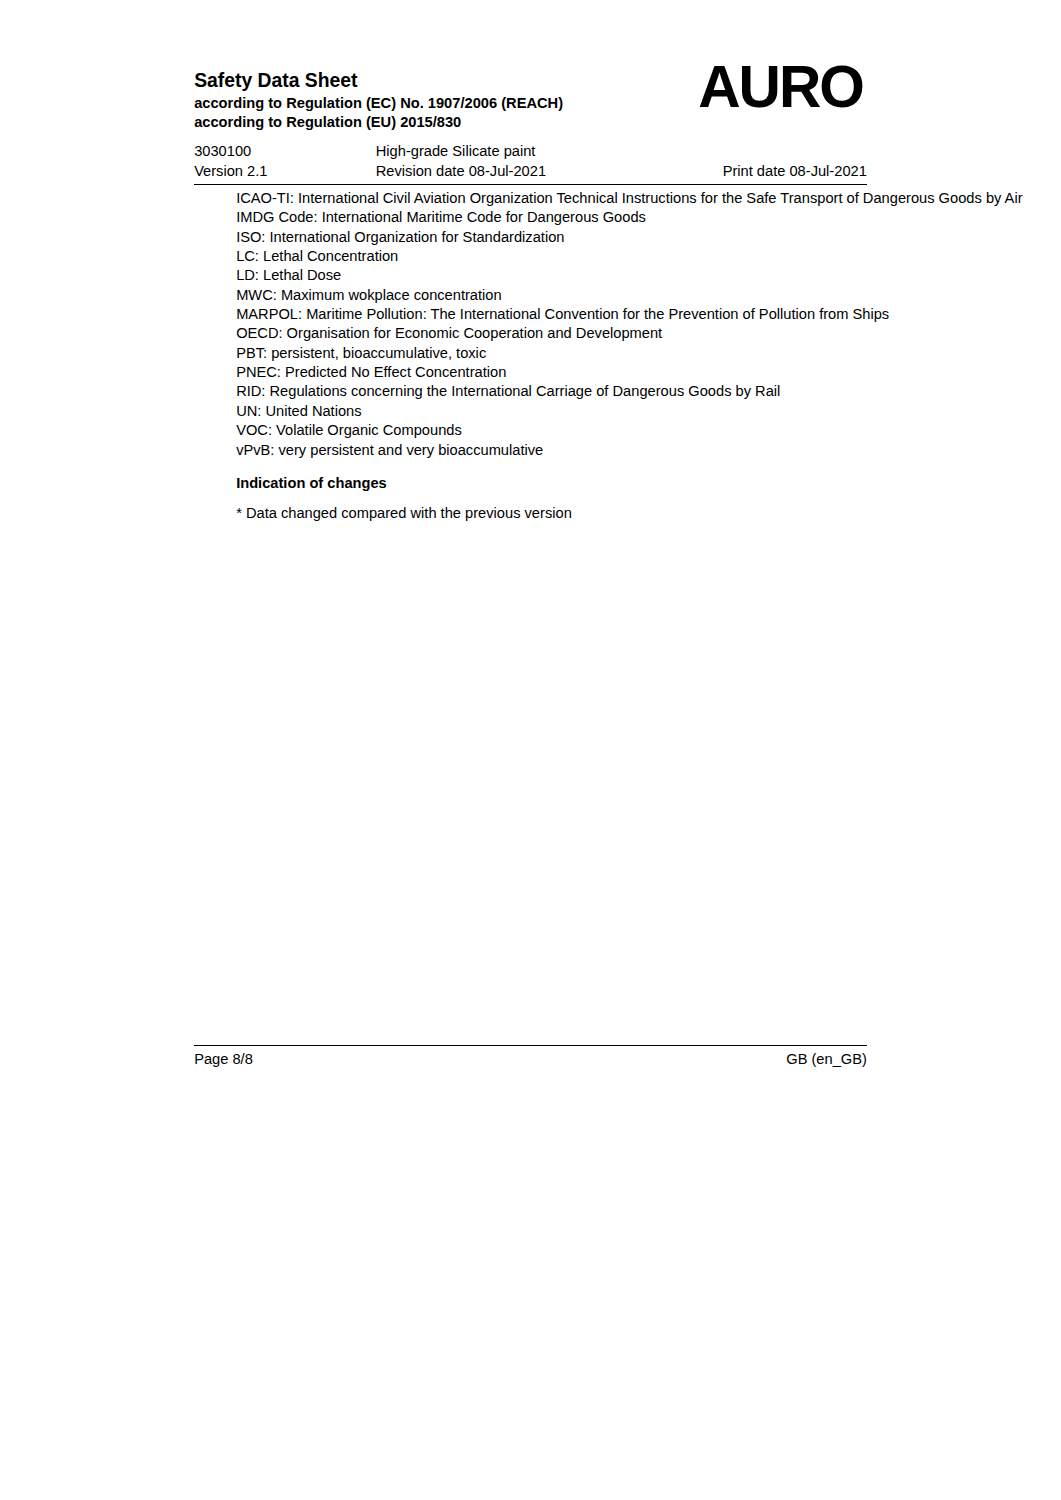Safety Data Sheet
according to Regulation (EC) No. 1907/2006 (REACH)
according to Regulation (EU) 2015/830
AURO
3030100
High-grade Silicate paint
Version 2.1
Revision date 08-Jul-2021
Print date 08-Jul-2021
ICAO-TI: International Civil Aviation Organization Technical Instructions for the Safe Transport of Dangerous Goods by Air
IMDG Code: International Maritime Code for Dangerous Goods
ISO: International Organization for Standardization
LC: Lethal Concentration
LD: Lethal Dose
MWC: Maximum wokplace concentration
MARPOL: Maritime Pollution: The International Convention for the Prevention of Pollution from Ships
OECD: Organisation for Economic Cooperation and Development
PBT: persistent, bioaccumulative, toxic
PNEC: Predicted No Effect Concentration
RID: Regulations concerning the International Carriage of Dangerous Goods by Rail
UN: United Nations
VOC: Volatile Organic Compounds
vPvB: very persistent and very bioaccumulative
Indication of changes
* Data changed compared with the previous version
Page 8/8
GB (en_GB)